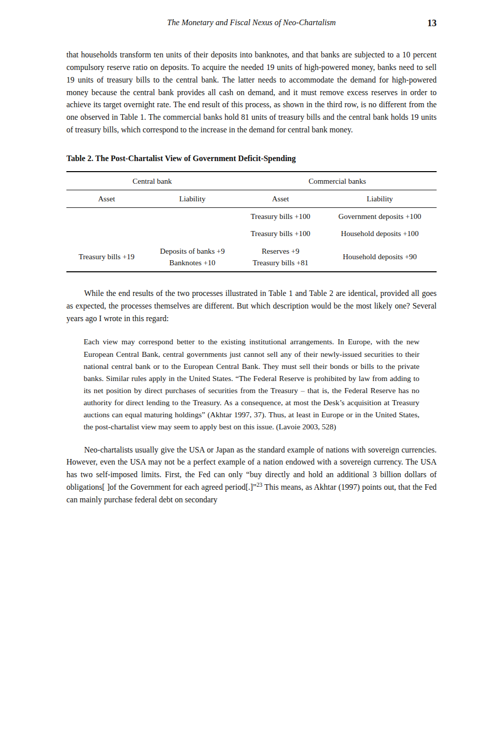The Monetary and Fiscal Nexus of Neo-Chartalism 13
that households transform ten units of their deposits into banknotes, and that banks are subjected to a 10 percent compulsory reserve ratio on deposits. To acquire the needed 19 units of high-powered money, banks need to sell 19 units of treasury bills to the central bank. The latter needs to accommodate the demand for high-powered money because the central bank provides all cash on demand, and it must remove excess reserves in order to achieve its target overnight rate. The end result of this process, as shown in the third row, is no different from the one observed in Table 1. The commercial banks hold 81 units of treasury bills and the central bank holds 19 units of treasury bills, which correspond to the increase in the demand for central bank money.
Table 2. The Post-Chartalist View of Government Deficit-Spending
| Central bank | Commercial banks |
| --- | --- |
| Asset | Liability | Asset | Liability |
| | | Treasury bills +100 | Government deposits +100 |
| | | Treasury bills +100 | Household deposits +100 |
| Treasury bills +19 | Deposits of banks +9 Banknotes +10 | Reserves +9 Treasury bills +81 | Household deposits +90 |
While the end results of the two processes illustrated in Table 1 and Table 2 are identical, provided all goes as expected, the processes themselves are different. But which description would be the most likely one? Several years ago I wrote in this regard:
Each view may correspond better to the existing institutional arrangements. In Europe, with the new European Central Bank, central governments just cannot sell any of their newly-issued securities to their national central bank or to the European Central Bank. They must sell their bonds or bills to the private banks. Similar rules apply in the United States. “The Federal Reserve is prohibited by law from adding to its net position by direct purchases of securities from the Treasury – that is, the Federal Reserve has no authority for direct lending to the Treasury. As a consequence, at most the Desk’s acquisition at Treasury auctions can equal maturing holdings” (Akhtar 1997, 37). Thus, at least in Europe or in the United States, the post-chartalist view may seem to apply best on this issue. (Lavoie 2003, 528)
Neo-chartalists usually give the USA or Japan as the standard example of nations with sovereign currencies. However, even the USA may not be a perfect example of a nation endowed with a sovereign currency. The USA has two self-imposed limits. First, the Fed can only “buy directly and hold an additional 3 billion dollars of obligations[ ]of the Government for each agreed period[.]”23 This means, as Akhtar (1997) points out, that the Fed can mainly purchase federal debt on secondary